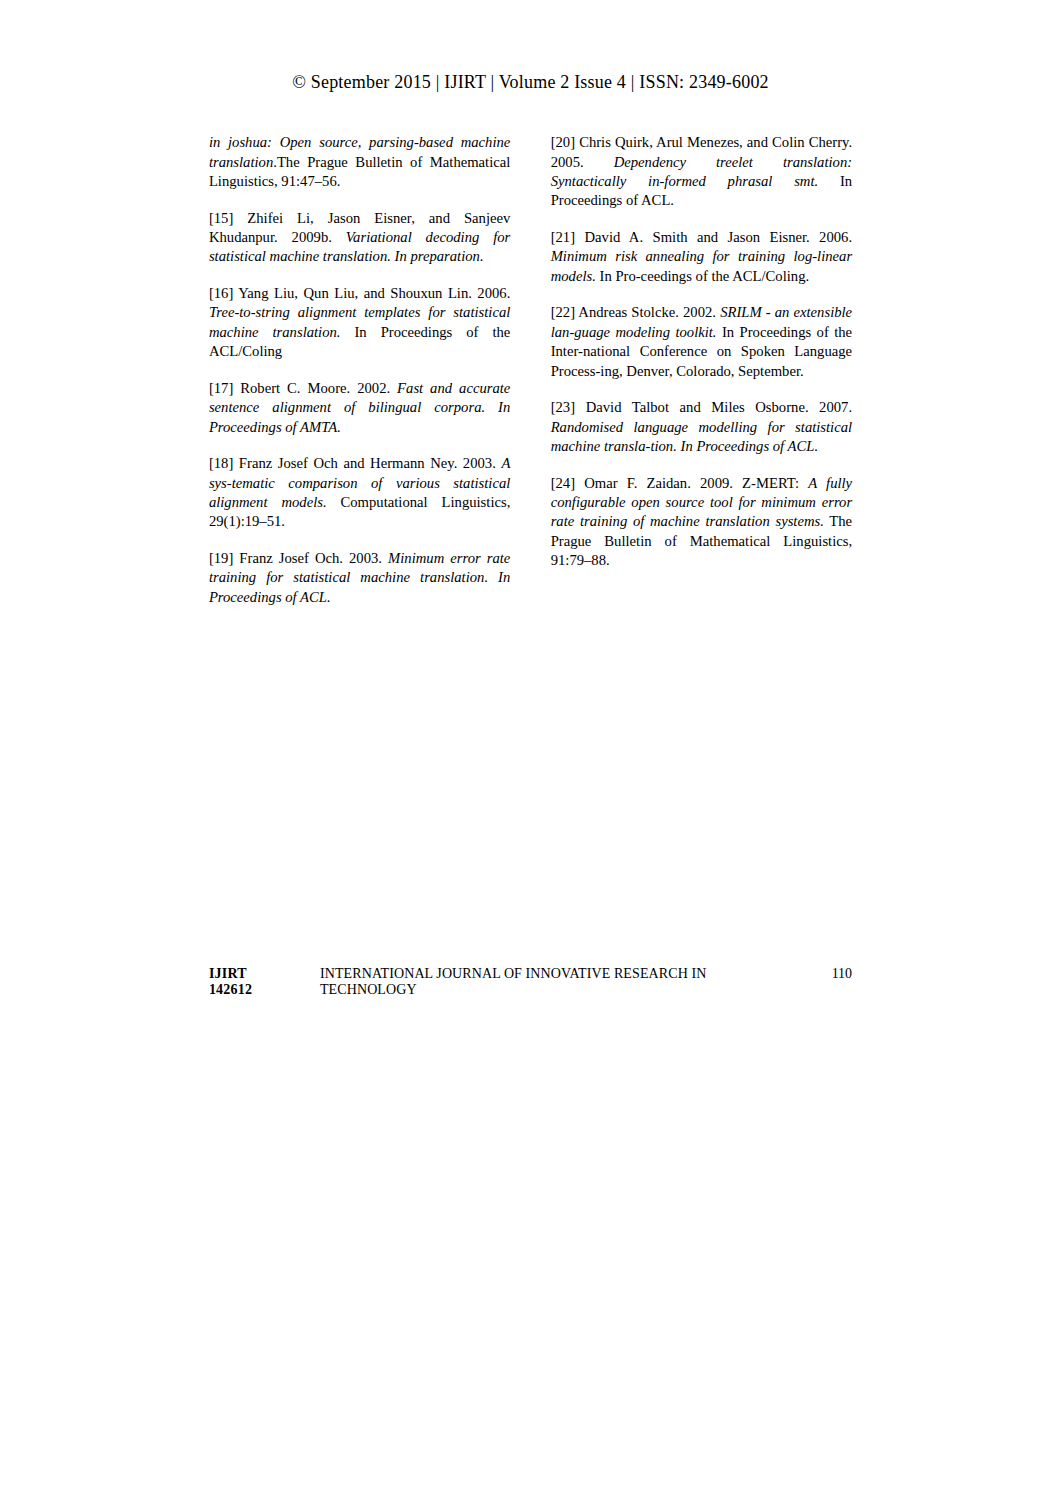© September 2015 | IJIRT | Volume 2 Issue 4 | ISSN: 2349-6002
in joshua: Open source, parsing-based machine translation.The Prague Bulletin of Mathematical Linguistics, 91:47–56.
[15] Zhifei Li, Jason Eisner, and Sanjeev Khudanpur. 2009b. Variational decoding for statistical machine translation. In preparation.
[16] Yang Liu, Qun Liu, and Shouxun Lin. 2006. Tree-to-string alignment templates for statistical machine translation. In Proceedings of the ACL/Coling
[17] Robert C. Moore. 2002. Fast and accurate sentence alignment of bilingual corpora. In Proceedings of AMTA.
[18] Franz Josef Och and Hermann Ney. 2003. A sys-tematic comparison of various statistical alignment models. Computational Linguistics, 29(1):19–51.
[19] Franz Josef Och. 2003. Minimum error rate training for statistical machine translation. In Proceedings of ACL.
[20] Chris Quirk, Arul Menezes, and Colin Cherry. 2005. Dependency treelet translation: Syntactically in-formed phrasal smt. In Proceedings of ACL.
[21] David A. Smith and Jason Eisner. 2006. Minimum risk annealing for training log-linear models. In Pro-ceedings of the ACL/Coling.
[22] Andreas Stolcke. 2002. SRILM - an extensible lan-guage modeling toolkit. In Proceedings of the Inter-national Conference on Spoken Language Process-ing, Denver, Colorado, September.
[23] David Talbot and Miles Osborne. 2007. Randomised language modelling for statistical machine transla-tion. In Proceedings of ACL.
[24] Omar F. Zaidan. 2009. Z-MERT: A fully configurable open source tool for minimum error rate training of machine translation systems. The Prague Bulletin of Mathematical Linguistics, 91:79–88.
IJIRT 142612 INTERNATIONAL JOURNAL OF INNOVATIVE RESEARCH IN TECHNOLOGY 110